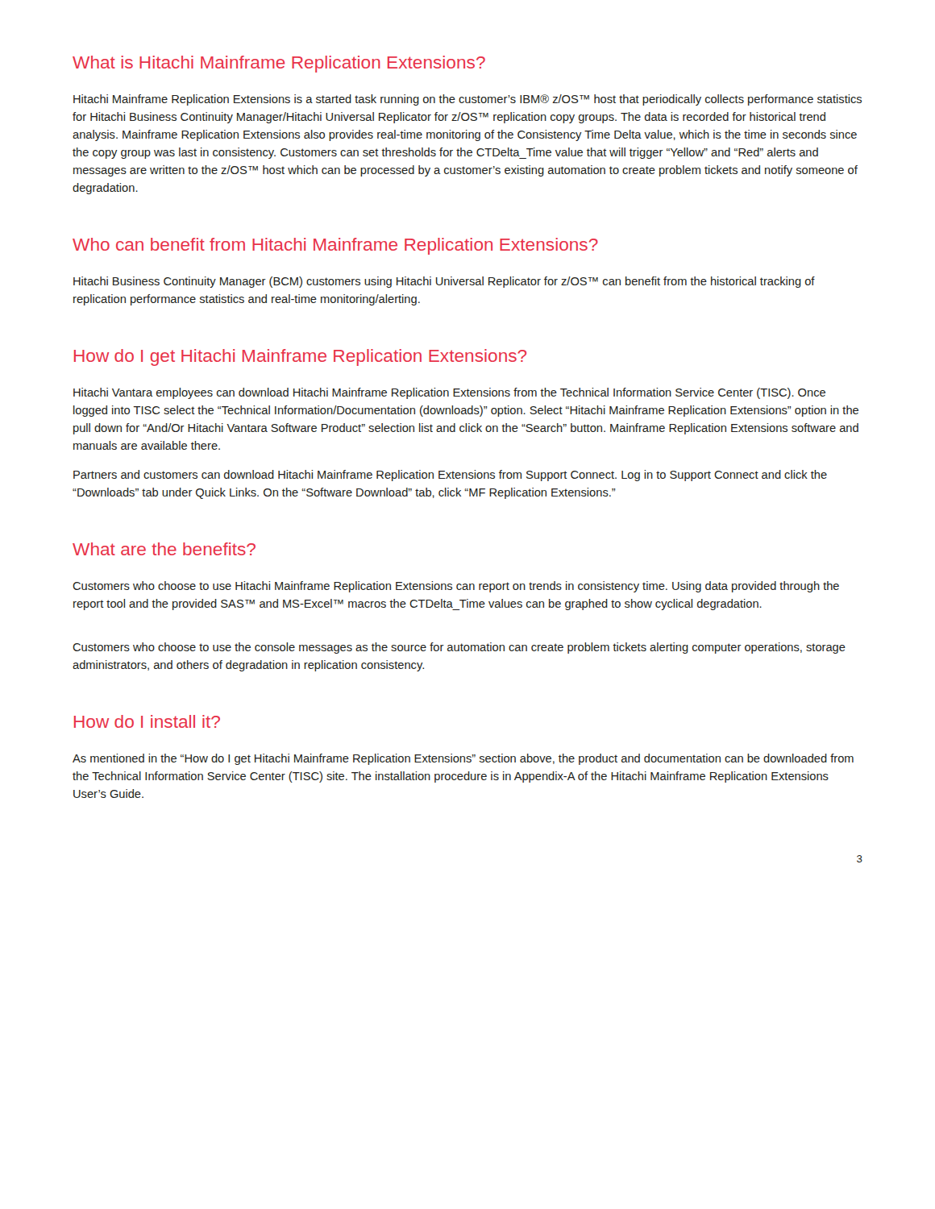What is Hitachi Mainframe Replication Extensions?
Hitachi Mainframe Replication Extensions is a started task running on the customer’s IBM® z/OS™ host that periodically collects performance statistics for Hitachi Business Continuity Manager/Hitachi Universal Replicator for z/OS™ replication copy groups. The data is recorded for historical trend analysis. Mainframe Replication Extensions also provides real-time monitoring of the Consistency Time Delta value, which is the time in seconds since the copy group was last in consistency. Customers can set thresholds for the CTDelta_Time value that will trigger “Yellow” and “Red” alerts and messages are written to the z/OS™ host which can be processed by a customer’s existing automation to create problem tickets and notify someone of degradation.
Who can benefit from Hitachi Mainframe Replication Extensions?
Hitachi Business Continuity Manager (BCM) customers using Hitachi Universal Replicator for z/OS™ can benefit from the historical tracking of replication performance statistics and real-time monitoring/alerting.
How do I get Hitachi Mainframe Replication Extensions?
Hitachi Vantara employees can download Hitachi Mainframe Replication Extensions from the Technical Information Service Center (TISC). Once logged into TISC select the “Technical Information/Documentation (downloads)” option. Select “Hitachi Mainframe Replication Extensions” option in the pull down for “And/Or Hitachi Vantara Software Product” selection list and click on the “Search” button. Mainframe Replication Extensions software and manuals are available there.
Partners and customers can download Hitachi Mainframe Replication Extensions from Support Connect. Log in to Support Connect and click the “Downloads” tab under Quick Links. On the “Software Download” tab, click “MF Replication Extensions.”
What are the benefits?
Customers who choose to use Hitachi Mainframe Replication Extensions can report on trends in consistency time. Using data provided through the report tool and the provided SAS™ and MS-Excel™ macros the CTDelta_Time values can be graphed to show cyclical degradation.
Customers who choose to use the console messages as the source for automation can create problem tickets alerting computer operations, storage administrators, and others of degradation in replication consistency.
How do I install it?
As mentioned in the “How do I get Hitachi Mainframe Replication Extensions” section above, the product and documentation can be downloaded from the Technical Information Service Center (TISC) site. The installation procedure is in Appendix-A of the Hitachi Mainframe Replication Extensions User’s Guide.
3